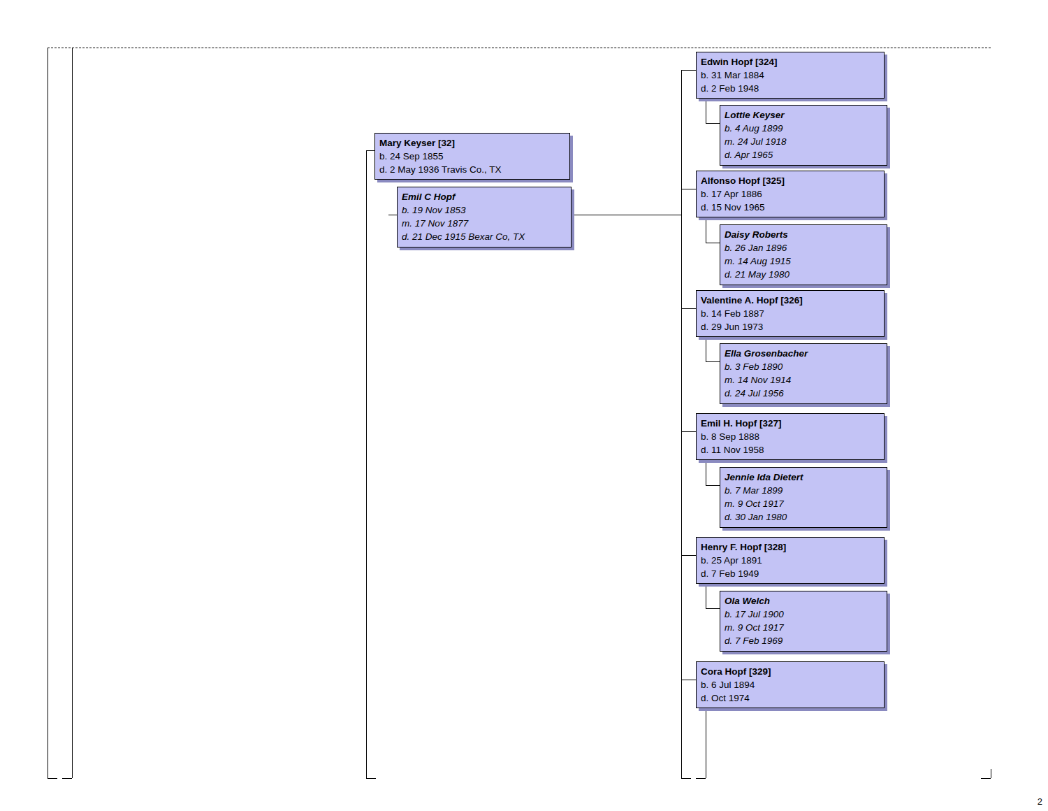Mary Keyser [32]
b. 24 Sep 1855
d. 2 May 1936 Travis Co., TX
Emil C Hopf
b. 19 Nov 1853
m. 17 Nov 1877
d. 21 Dec 1915 Bexar Co, TX
Edwin Hopf [324]
b. 31 Mar 1884
d. 2 Feb 1948
Lottie Keyser
b. 4 Aug 1899
m. 24 Jul 1918
d. Apr 1965
Alfonso Hopf [325]
b. 17 Apr 1886
d. 15 Nov 1965
Daisy Roberts
b. 26 Jan 1896
m. 14 Aug 1915
d. 21 May 1980
Valentine A. Hopf [326]
b. 14 Feb 1887
d. 29 Jun 1973
Ella Grosenbacher
b. 3 Feb 1890
m. 14 Nov 1914
d. 24 Jul 1956
Emil H. Hopf [327]
b. 8 Sep 1888
d. 11 Nov 1958
Jennie Ida Dietert
b. 7 Mar 1899
m. 9 Oct 1917
d. 30 Jan 1980
Henry F. Hopf [328]
b. 25 Apr 1891
d. 7 Feb 1949
Ola Welch
b. 17 Jul 1900
m. 9 Oct 1917
d. 7 Feb 1969
Cora Hopf [329]
b. 6 Jul 1894
d. Oct 1974
2